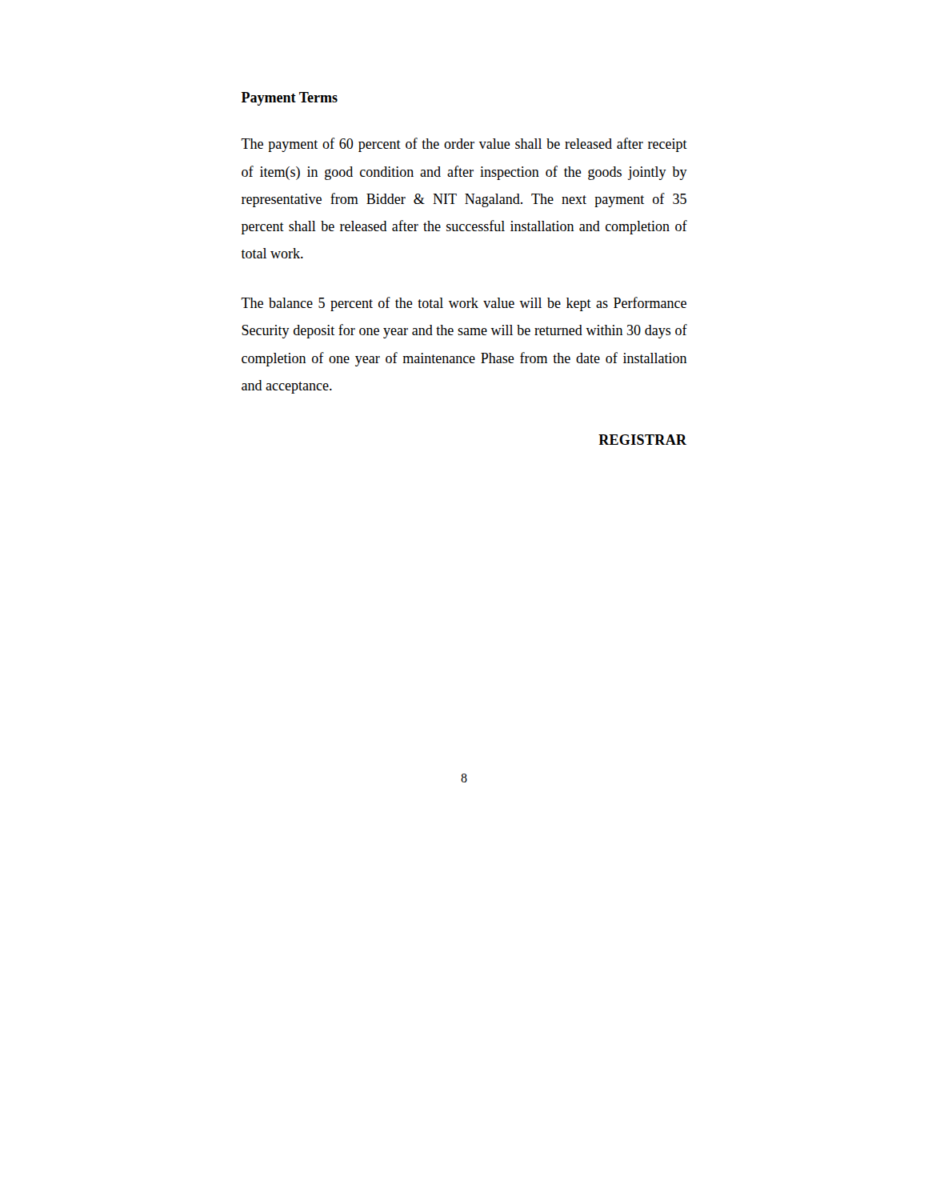Payment Terms
The payment of 60 percent of the order value shall be released after receipt of item(s) in good condition and after inspection of the goods jointly by representative from Bidder & NIT Nagaland. The next payment of 35 percent shall be released after the successful installation and completion of total work.
The balance 5 percent of the total work value will be kept as Performance Security deposit for one year and the same will be returned within 30 days of completion of one year of maintenance Phase from the date of installation and acceptance.
REGISTRAR
8